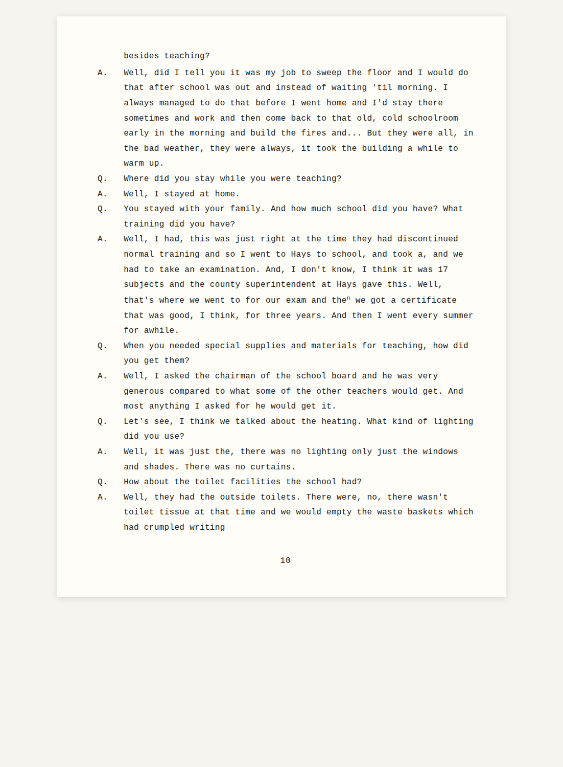besides teaching?
A.
Well, did I tell you it was my job to sweep the floor and I would do that after school was out and instead of waiting 'til morning. I always managed to do that before I went home and I'd stay there sometimes and work and then come back to that old, cold schoolroom early in the morning and build the fires and... But they were all, in the bad weather, they were always, it took the building a while to warm up.
Q.
Where did you stay while you were teaching?
A.
Well, I stayed at home.
Q.
You stayed with your family. And how much school did you have? What training did you have?
A.
Well, I had, this was just right at the time they had discontinued normal training and so I went to Hays to school, and took a, and we had to take an examination. And, I don't know, I think it was 17 subjects and the county superintendent at Hays gave this. Well, that's where we went to for our exam and then we got a certificate that was good, I think, for three years. And then I went every summer for awhile.
Q.
When you needed special supplies and materials for teaching, how did you get them?
A.
Well, I asked the chairman of the school board and he was very generous compared to what some of the other teachers would get. And most anything I asked for he would get it.
Q.
Let's see, I think we talked about the heating. What kind of lighting did you use?
A.
Well, it was just the, there was no lighting only just the windows and shades. There was no curtains.
Q.
How about the toilet facilities the school had?
A.
Well, they had the outside toilets. There were, no, there wasn't toilet tissue at that time and we would empty the waste baskets which had crumpled writing
10